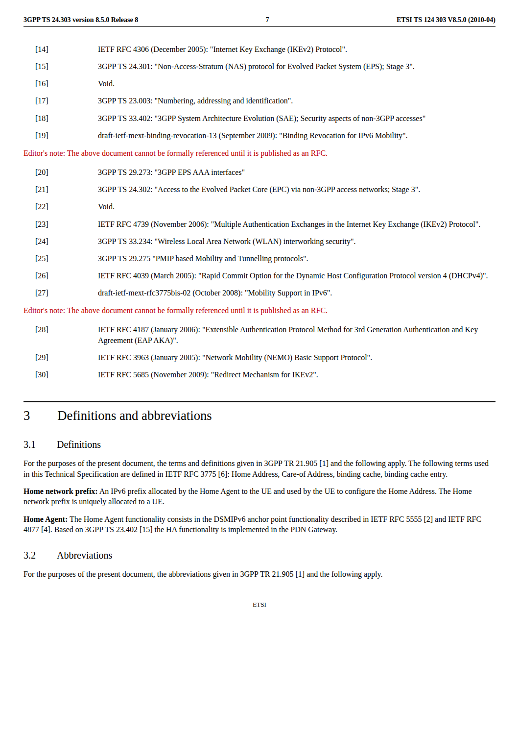3GPP TS 24.303 version 8.5.0 Release 8 7 ETSI TS 124 303 V8.5.0 (2010-04)
[14] IETF RFC 4306 (December 2005): "Internet Key Exchange (IKEv2) Protocol".
[15] 3GPP TS 24.301: "Non-Access-Stratum (NAS) protocol for Evolved Packet System (EPS); Stage 3".
[16] Void.
[17] 3GPP TS 23.003: "Numbering, addressing and identification".
[18] 3GPP TS 33.402: "3GPP System Architecture Evolution (SAE); Security aspects of non-3GPP accesses"
[19] draft-ietf-mext-binding-revocation-13 (September 2009): "Binding Revocation for IPv6 Mobility".
Editor's note: The above document cannot be formally referenced until it is published as an RFC.
[20] 3GPP TS 29.273: "3GPP EPS AAA interfaces"
[21] 3GPP TS 24.302: "Access to the Evolved Packet Core (EPC) via non-3GPP access networks; Stage 3".
[22] Void.
[23] IETF RFC 4739 (November 2006): "Multiple Authentication Exchanges in the Internet Key Exchange (IKEv2) Protocol".
[24] 3GPP TS 33.234: "Wireless Local Area Network (WLAN) interworking security".
[25] 3GPP TS 29.275 "PMIP based Mobility and Tunnelling protocols".
[26] IETF RFC 4039 (March 2005): "Rapid Commit Option for the Dynamic Host Configuration Protocol version 4 (DHCPv4)".
[27] draft-ietf-mext-rfc3775bis-02 (October 2008): "Mobility Support in IPv6".
Editor's note: The above document cannot be formally referenced until it is published as an RFC.
[28] IETF RFC 4187 (January 2006): "Extensible Authentication Protocol Method for 3rd Generation Authentication and Key Agreement (EAP AKA)".
[29] IETF RFC 3963 (January 2005): "Network Mobility (NEMO) Basic Support Protocol".
[30] IETF RFC 5685 (November 2009): "Redirect Mechanism for IKEv2".
3 Definitions and abbreviations
3.1 Definitions
For the purposes of the present document, the terms and definitions given in 3GPP TR 21.905 [1] and the following apply. The following terms used in this Technical Specification are defined in IETF RFC 3775 [6]: Home Address, Care-of Address, binding cache, binding cache entry.
Home network prefix: An IPv6 prefix allocated by the Home Agent to the UE and used by the UE to configure the Home Address. The Home network prefix is uniquely allocated to a UE.
Home Agent: The Home Agent functionality consists in the DSMIPv6 anchor point functionality described in IETF RFC 5555 [2] and IETF RFC 4877 [4]. Based on 3GPP TS 23.402 [15] the HA functionality is implemented in the PDN Gateway.
3.2 Abbreviations
For the purposes of the present document, the abbreviations given in 3GPP TR 21.905 [1] and the following apply.
ETSI